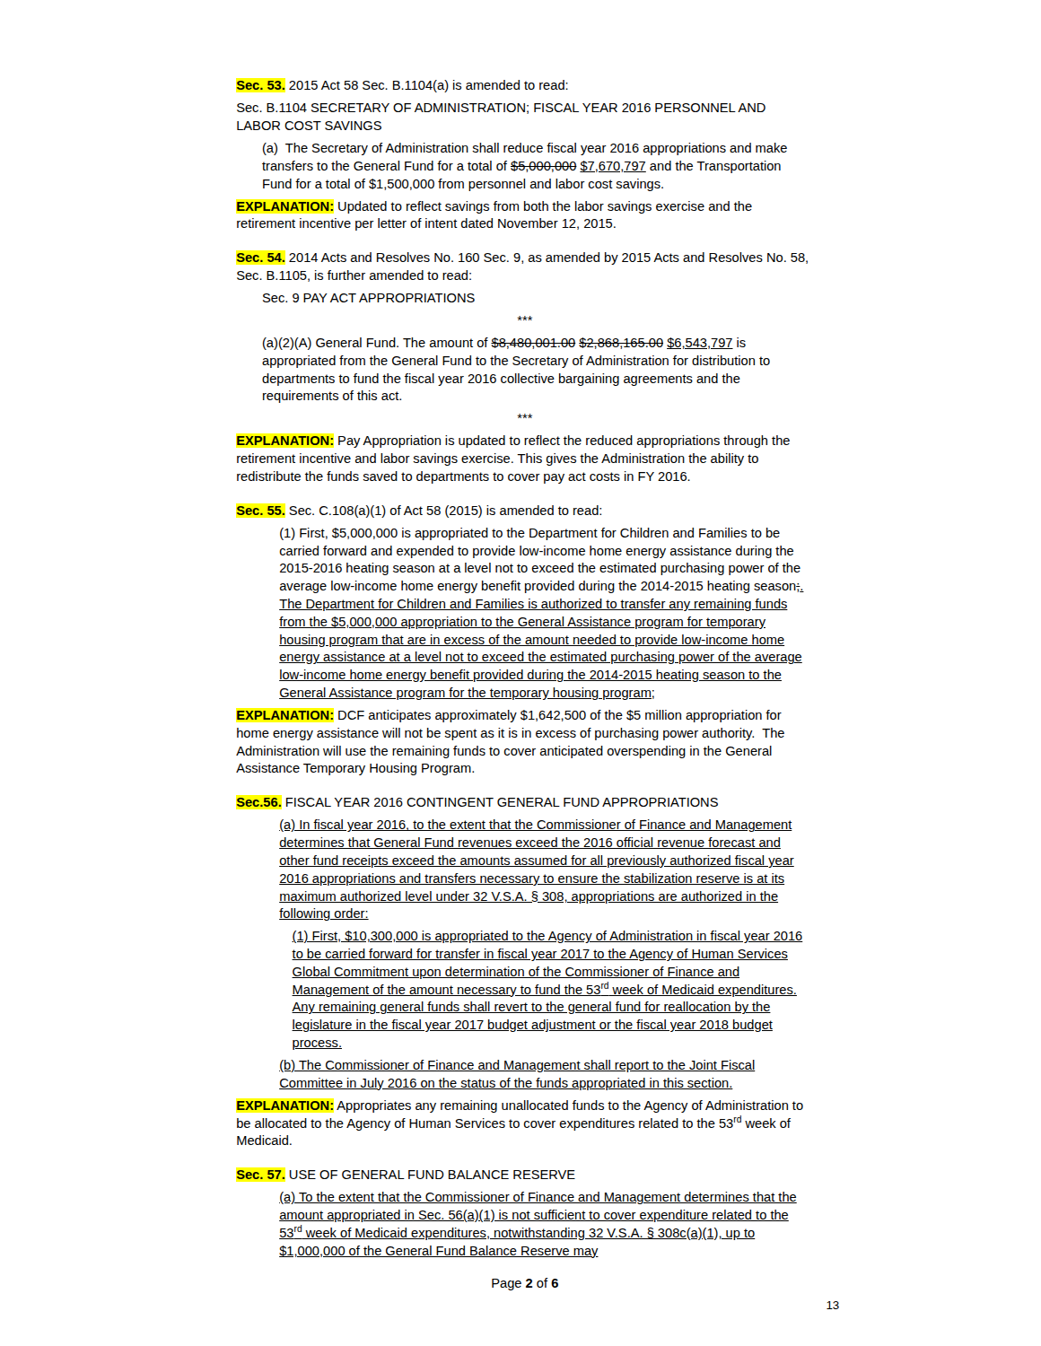Sec. 53. 2015 Act 58 Sec. B.1104(a) is amended to read:
Sec. B.1104 SECRETARY OF ADMINISTRATION; FISCAL YEAR 2016 PERSONNEL AND LABOR COST SAVINGS
(a) The Secretary of Administration shall reduce fiscal year 2016 appropriations and make transfers to the General Fund for a total of $5,000,000 $7,670,797 and the Transportation Fund for a total of $1,500,000 from personnel and labor cost savings.
EXPLANATION: Updated to reflect savings from both the labor savings exercise and the retirement incentive per letter of intent dated November 12, 2015.
Sec. 54. 2014 Acts and Resolves No. 160 Sec. 9, as amended by 2015 Acts and Resolves No. 58, Sec. B.1105, is further amended to read:
Sec. 9 PAY ACT APPROPRIATIONS
***
(a)(2)(A) General Fund. The amount of $8,480,001.00 $2,868,165.00 $6,543,797 is appropriated from the General Fund to the Secretary of Administration for distribution to departments to fund the fiscal year 2016 collective bargaining agreements and the requirements of this act.
***
EXPLANATION: Pay Appropriation is updated to reflect the reduced appropriations through the retirement incentive and labor savings exercise. This gives the Administration the ability to redistribute the funds saved to departments to cover pay act costs in FY 2016.
Sec. 55. Sec. C.108(a)(1) of Act 58 (2015) is amended to read:
(1) First, $5,000,000 is appropriated to the Department for Children and Families to be carried forward and expended to provide low-income home energy assistance during the 2015-2016 heating season at a level not to exceed the estimated purchasing power of the average low-income home energy benefit provided during the 2014-2015 heating season;. The Department for Children and Families is authorized to transfer any remaining funds from the $5,000,000 appropriation to the General Assistance program for temporary housing program that are in excess of the amount needed to provide low-income home energy assistance at a level not to exceed the estimated purchasing power of the average low-income home energy benefit provided during the 2014-2015 heating season to the General Assistance program for the temporary housing program;
EXPLANATION: DCF anticipates approximately $1,642,500 of the $5 million appropriation for home energy assistance will not be spent as it is in excess of purchasing power authority. The Administration will use the remaining funds to cover anticipated overspending in the General Assistance Temporary Housing Program.
Sec.56. FISCAL YEAR 2016 CONTINGENT GENERAL FUND APPROPRIATIONS
(a) In fiscal year 2016, to the extent that the Commissioner of Finance and Management determines that General Fund revenues exceed the 2016 official revenue forecast and other fund receipts exceed the amounts assumed for all previously authorized fiscal year 2016 appropriations and transfers necessary to ensure the stabilization reserve is at its maximum authorized level under 32 V.S.A. § 308, appropriations are authorized in the following order:
(1) First, $10,300,000 is appropriated to the Agency of Administration in fiscal year 2016 to be carried forward for transfer in fiscal year 2017 to the Agency of Human Services Global Commitment upon determination of the Commissioner of Finance and Management of the amount necessary to fund the 53rd week of Medicaid expenditures. Any remaining general funds shall revert to the general fund for reallocation by the legislature in the fiscal year 2017 budget adjustment or the fiscal year 2018 budget process.
(b) The Commissioner of Finance and Management shall report to the Joint Fiscal Committee in July 2016 on the status of the funds appropriated in this section.
EXPLANATION: Appropriates any remaining unallocated funds to the Agency of Administration to be allocated to the Agency of Human Services to cover expenditures related to the 53rd week of Medicaid.
Sec. 57. USE OF GENERAL FUND BALANCE RESERVE
(a) To the extent that the Commissioner of Finance and Management determines that the amount appropriated in Sec. 56(a)(1) is not sufficient to cover expenditure related to the 53rd week of Medicaid expenditures, notwithstanding 32 V.S.A. § 308c(a)(1), up to $1,000,000 of the General Fund Balance Reserve may
Page 2 of 6
13